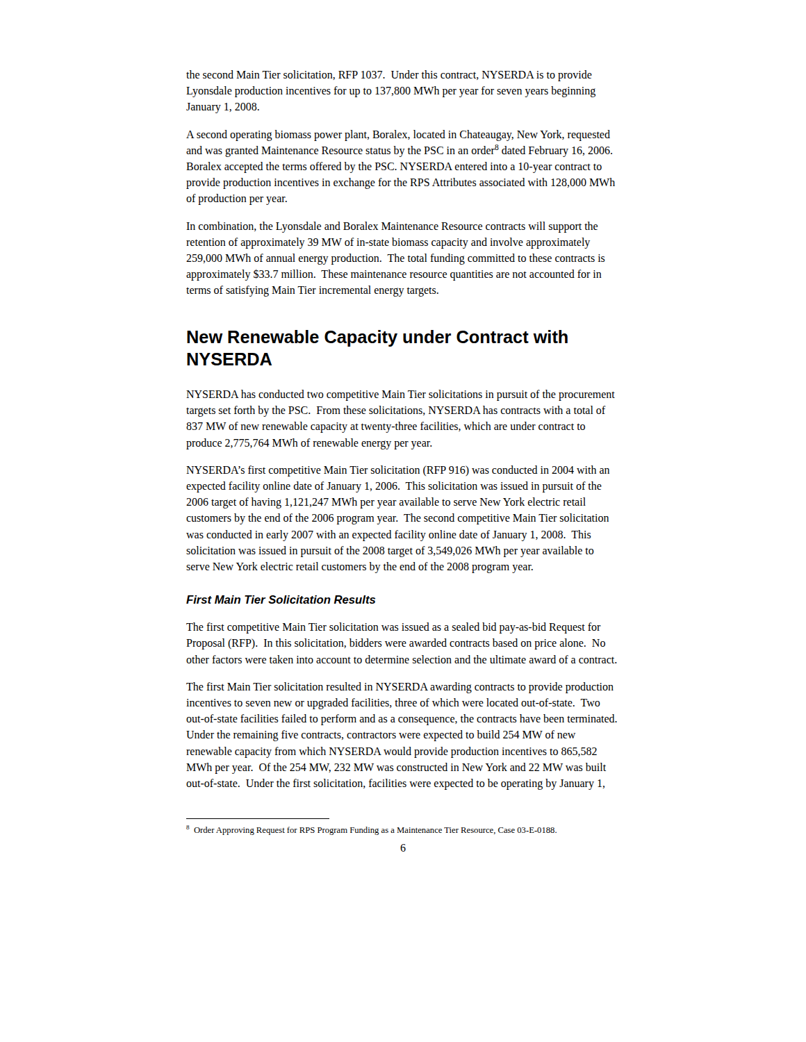the second Main Tier solicitation, RFP 1037. Under this contract, NYSERDA is to provide Lyonsdale production incentives for up to 137,800 MWh per year for seven years beginning January 1, 2008.
A second operating biomass power plant, Boralex, located in Chateaugay, New York, requested and was granted Maintenance Resource status by the PSC in an order8 dated February 16, 2006. Boralex accepted the terms offered by the PSC. NYSERDA entered into a 10-year contract to provide production incentives in exchange for the RPS Attributes associated with 128,000 MWh of production per year.
In combination, the Lyonsdale and Boralex Maintenance Resource contracts will support the retention of approximately 39 MW of in-state biomass capacity and involve approximately 259,000 MWh of annual energy production. The total funding committed to these contracts is approximately $33.7 million. These maintenance resource quantities are not accounted for in terms of satisfying Main Tier incremental energy targets.
New Renewable Capacity under Contract with NYSERDA
NYSERDA has conducted two competitive Main Tier solicitations in pursuit of the procurement targets set forth by the PSC. From these solicitations, NYSERDA has contracts with a total of 837 MW of new renewable capacity at twenty-three facilities, which are under contract to produce 2,775,764 MWh of renewable energy per year.
NYSERDA’s first competitive Main Tier solicitation (RFP 916) was conducted in 2004 with an expected facility online date of January 1, 2006. This solicitation was issued in pursuit of the 2006 target of having 1,121,247 MWh per year available to serve New York electric retail customers by the end of the 2006 program year. The second competitive Main Tier solicitation was conducted in early 2007 with an expected facility online date of January 1, 2008. This solicitation was issued in pursuit of the 2008 target of 3,549,026 MWh per year available to serve New York electric retail customers by the end of the 2008 program year.
First Main Tier Solicitation Results
The first competitive Main Tier solicitation was issued as a sealed bid pay-as-bid Request for Proposal (RFP). In this solicitation, bidders were awarded contracts based on price alone. No other factors were taken into account to determine selection and the ultimate award of a contract.
The first Main Tier solicitation resulted in NYSERDA awarding contracts to provide production incentives to seven new or upgraded facilities, three of which were located out-of-state. Two out-of-state facilities failed to perform and as a consequence, the contracts have been terminated. Under the remaining five contracts, contractors were expected to build 254 MW of new renewable capacity from which NYSERDA would provide production incentives to 865,582 MWh per year. Of the 254 MW, 232 MW was constructed in New York and 22 MW was built out-of-state. Under the first solicitation, facilities were expected to be operating by January 1,
8 Order Approving Request for RPS Program Funding as a Maintenance Tier Resource, Case 03-E-0188.
6